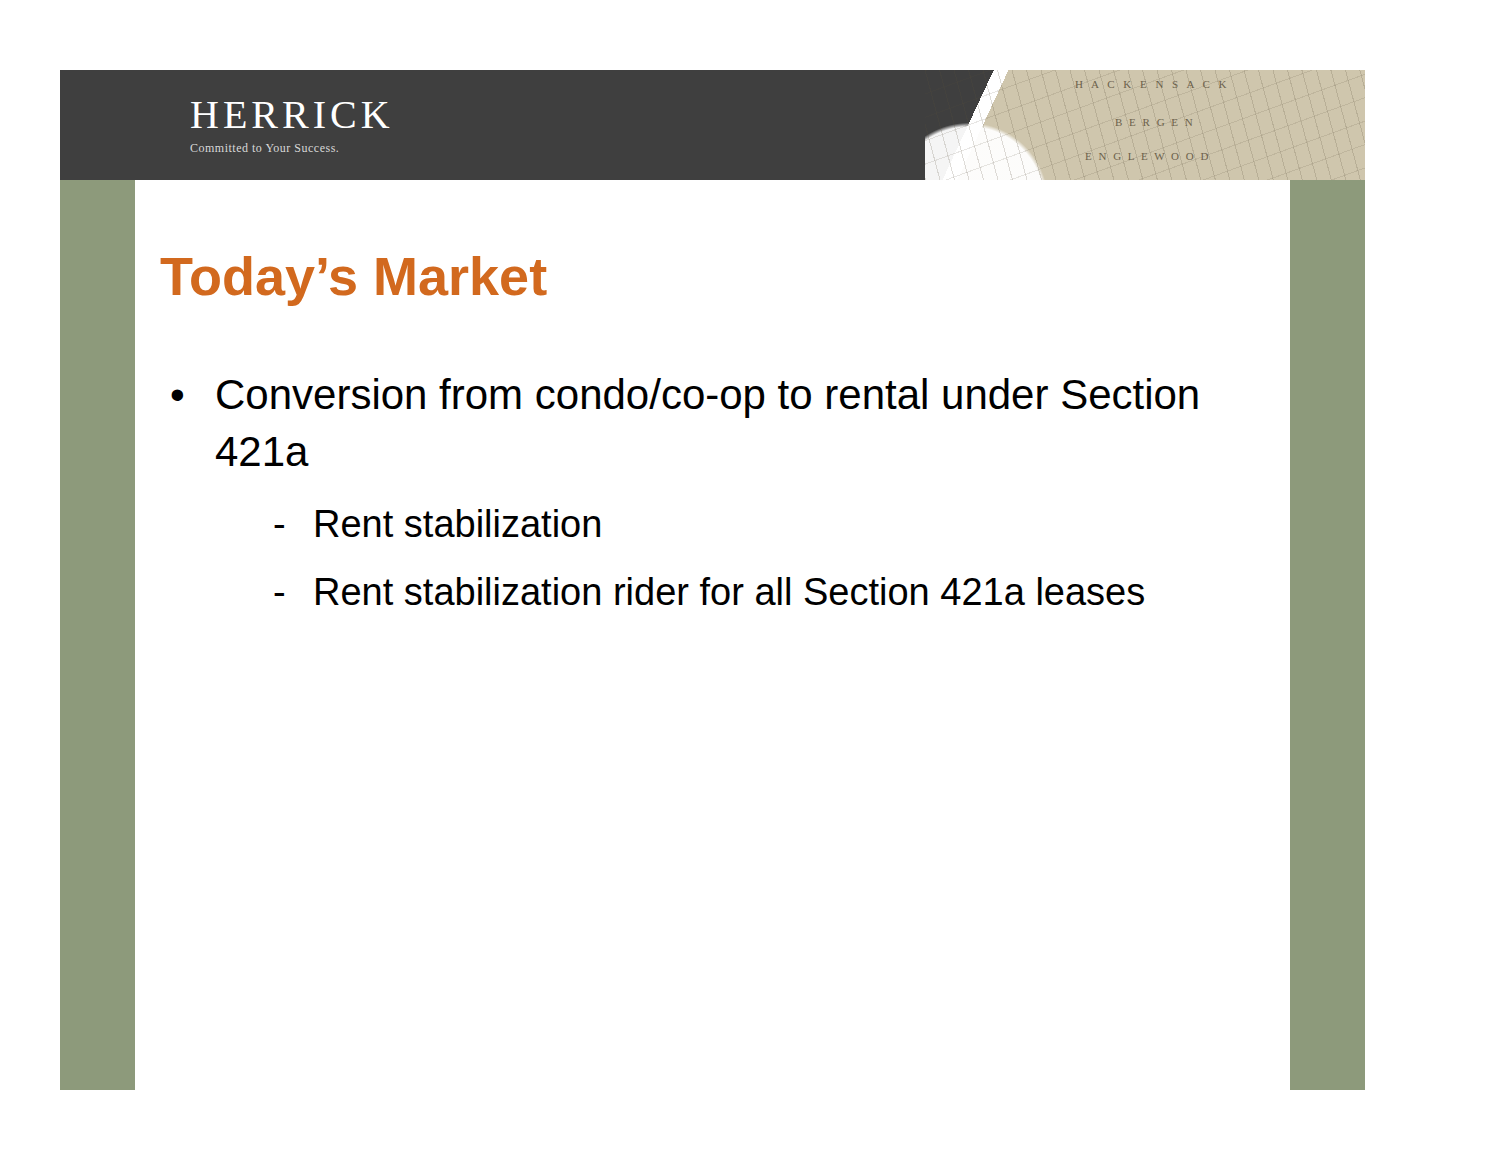HERRICK
Committed to Your Success.
H A C K E N S A C K
B E R G E N
E N G L E W O O D
Today’s Market
Conversion from condo/co-op to rental under Section 421a
Rent stabilization
Rent stabilization rider for all Section 421a leases